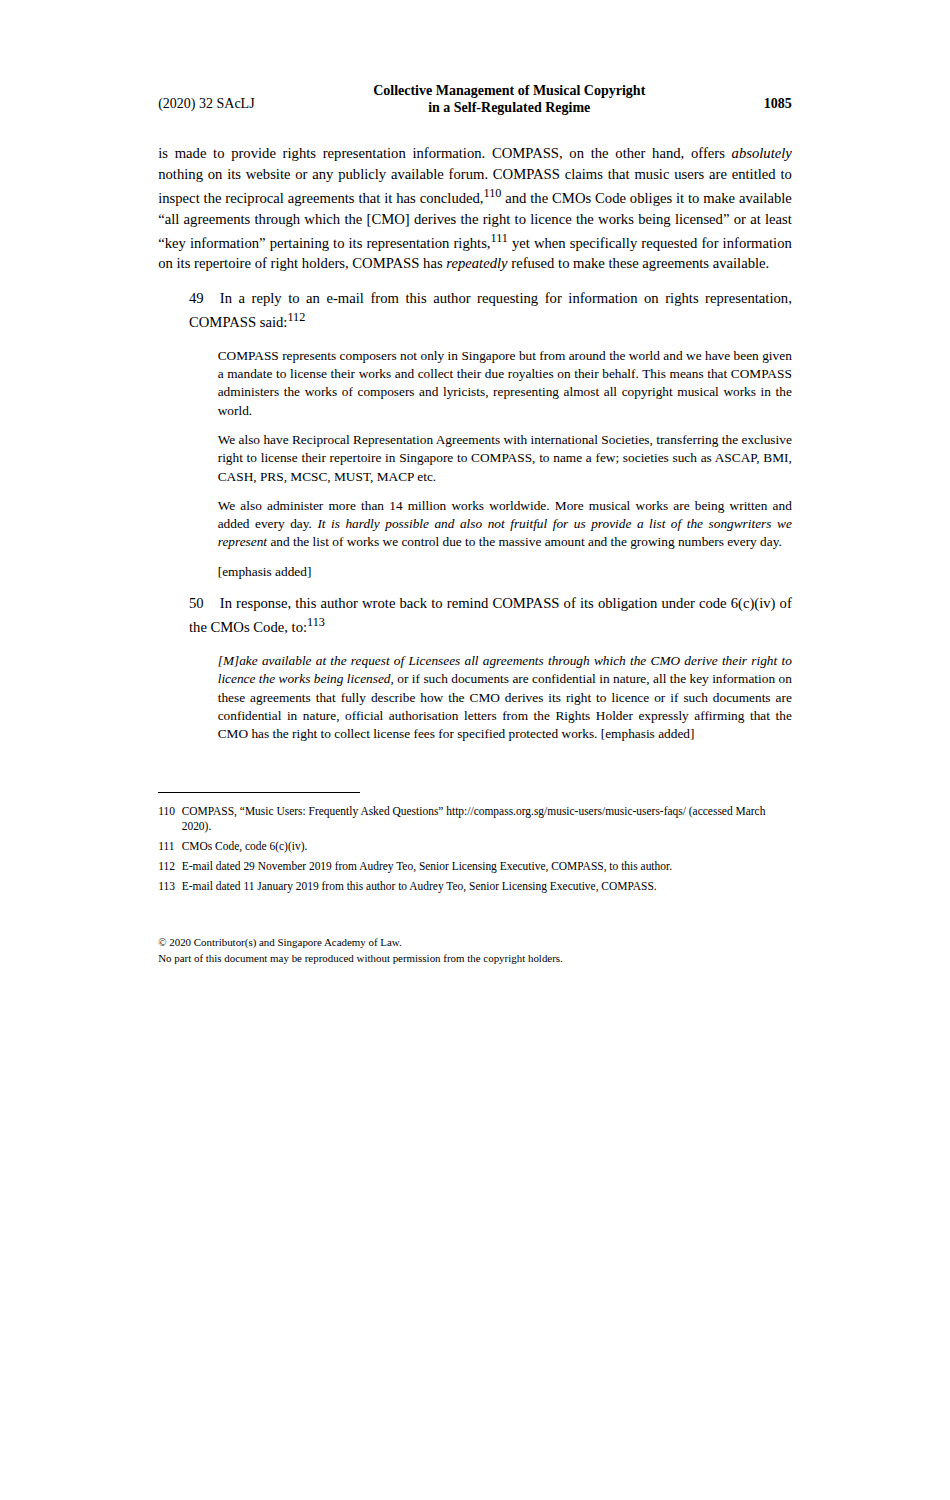(2020) 32 SAcLJ
Collective Management of Musical Copyright
in a Self-Regulated Regime
1085
is made to provide rights representation information. COMPASS, on the other hand, offers absolutely nothing on its website or any publicly available forum. COMPASS claims that music users are entitled to inspect the reciprocal agreements that it has concluded,110 and the CMOs Code obliges it to make available “all agreements through which the [CMO] derives the right to licence the works being licensed” or at least “key information” pertaining to its representation rights,111 yet when specifically requested for information on its repertoire of right holders, COMPASS has repeatedly refused to make these agreements available.
49 In a reply to an e-mail from this author requesting for information on rights representation, COMPASS said:112
COMPASS represents composers not only in Singapore but from around the world and we have been given a mandate to license their works and collect their due royalties on their behalf. This means that COMPASS administers the works of composers and lyricists, representing almost all copyright musical works in the world.
We also have Reciprocal Representation Agreements with international Societies, transferring the exclusive right to license their repertoire in Singapore to COMPASS, to name a few; societies such as ASCAP, BMI, CASH, PRS, MCSC, MUST, MACP etc.
We also administer more than 14 million works worldwide. More musical works are being written and added every day. It is hardly possible and also not fruitful for us provide a list of the songwriters we represent and the list of works we control due to the massive amount and the growing numbers every day.
[emphasis added]
50 In response, this author wrote back to remind COMPASS of its obligation under code 6(c)(iv) of the CMOs Code, to:113
[M]ake available at the request of Licensees all agreements through which the CMO derive their right to licence the works being licensed, or if such documents are confidential in nature, all the key information on these agreements that fully describe how the CMO derives its right to licence or if such documents are confidential in nature, official authorisation letters from the Rights Holder expressly affirming that the CMO has the right to collect license fees for specified protected works. [emphasis added]
110
COMPASS, “Music Users: Frequently Asked Questions” http://compass.org.sg/music-users/music-users-faqs/ (accessed March 2020).
111
CMOs Code, code 6(c)(iv).
112
E-mail dated 29 November 2019 from Audrey Teo, Senior Licensing Executive, COMPASS, to this author.
113
E-mail dated 11 January 2019 from this author to Audrey Teo, Senior Licensing Executive, COMPASS.
© 2020 Contributor(s) and Singapore Academy of Law.
No part of this document may be reproduced without permission from the copyright holders.